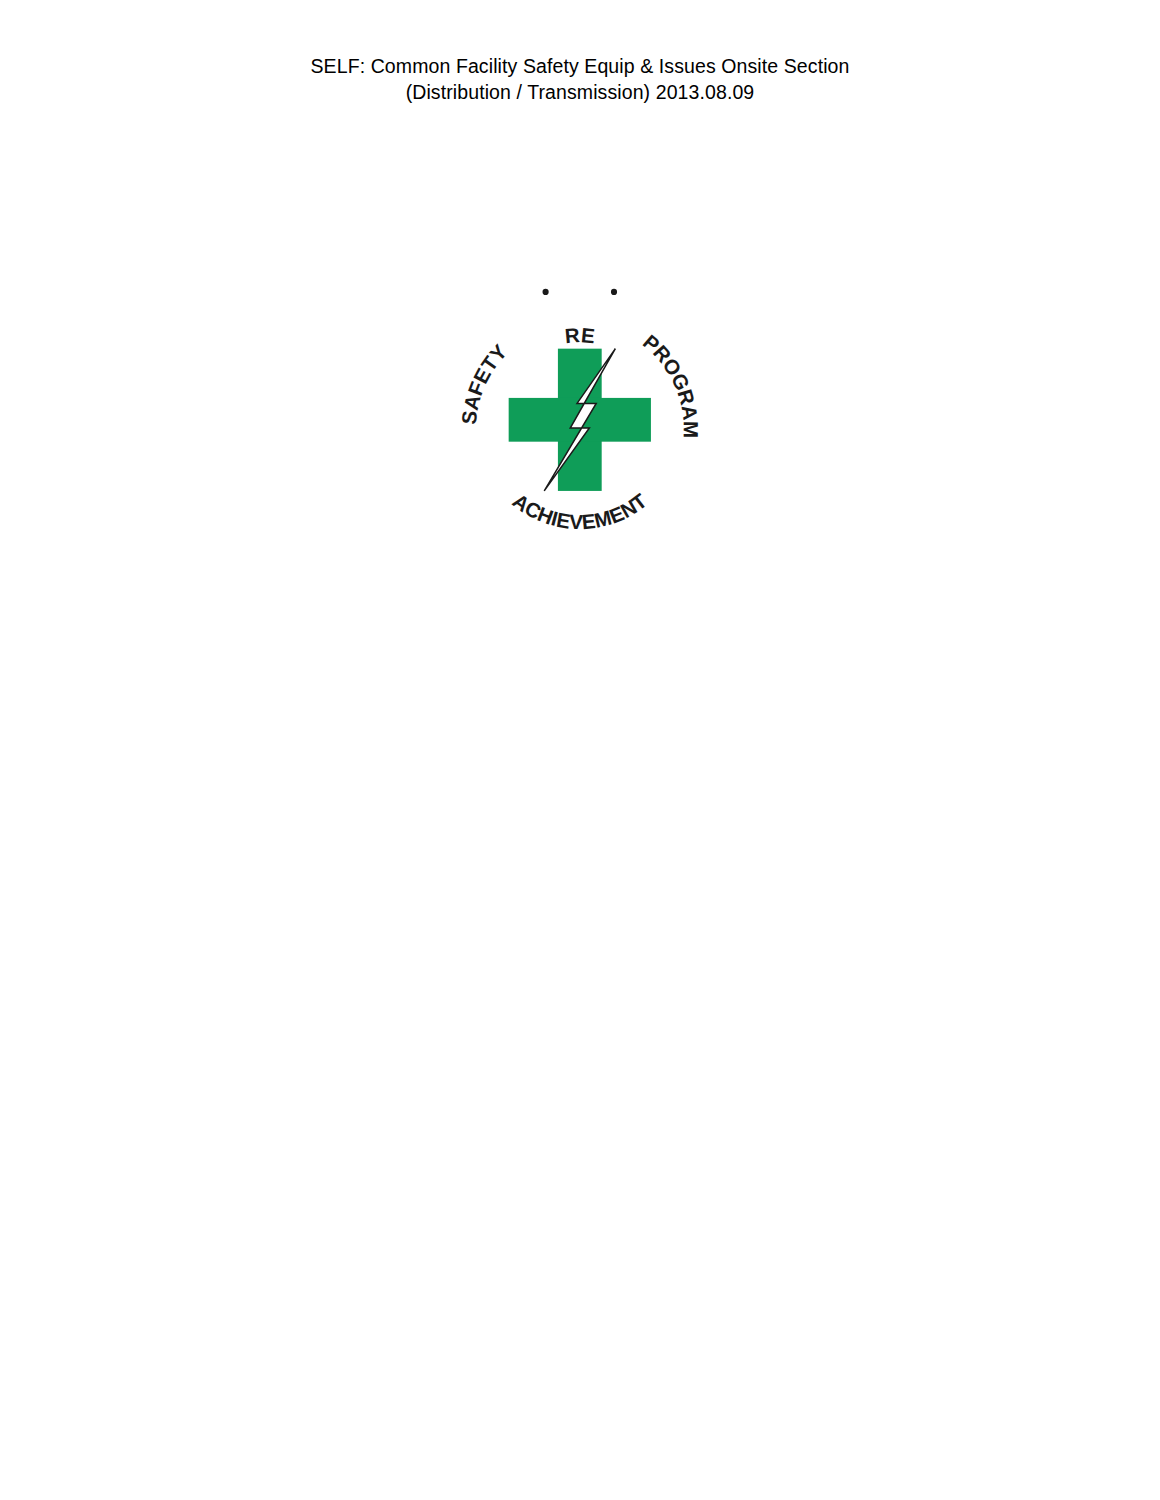SELF: Common Facility Safety Equip & Issues Onsite Section (Distribution / Transmission) 2013.08.09
Safety Achievement Program seal Circular seal reading SAFETY ACHIEVEMENT PROGRAM around a green cross with a lightning bolt, with the letters R E at the top. RE SAFETY PROGRAM ACHIEVEMENT